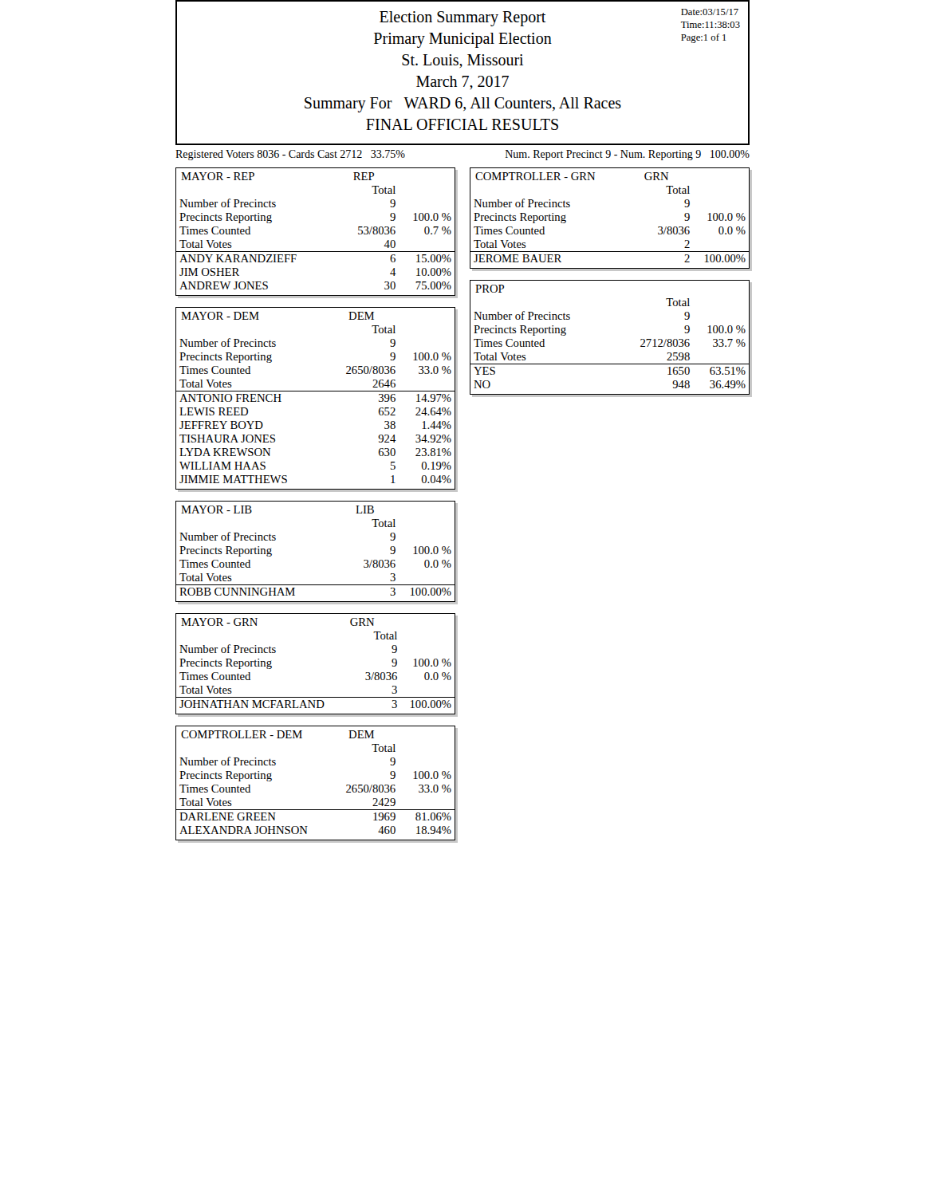Date:03/15/17
Time:11:38:03
Page:1 of 1
Election Summary Report Primary Municipal Election St. Louis, Missouri March 7, 2017 Summary For WARD 6, All Counters, All Races FINAL OFFICIAL RESULTS
Registered Voters 8036 - Cards Cast 2712 33.75%
Num. Report Precinct 9 - Num. Reporting 9 100.00%
MAYOR - REP REP
| | Total | |
| Number of Precincts | 9 | |
| Precincts Reporting | 9 | 100.0 % |
| Times Counted | 53/8036 | 0.7 % |
| Total Votes | 40 | |
| ANDY KARANDZIEFF | 6 | 15.00% |
| JIM OSHER | 4 | 10.00% |
| ANDREW JONES | 30 | 75.00% |
MAYOR - DEM DEM
| | Total | |
| Number of Precincts | 9 | |
| Precincts Reporting | 9 | 100.0 % |
| Times Counted | 2650/8036 | 33.0 % |
| Total Votes | 2646 | |
| ANTONIO FRENCH | 396 | 14.97% |
| LEWIS REED | 652 | 24.64% |
| JEFFREY BOYD | 38 | 1.44% |
| TISHAURA JONES | 924 | 34.92% |
| LYDA KREWSON | 630 | 23.81% |
| WILLIAM HAAS | 5 | 0.19% |
| JIMMIE MATTHEWS | 1 | 0.04% |
MAYOR - LIB LIB
| | Total | |
| Number of Precincts | 9 | |
| Precincts Reporting | 9 | 100.0 % |
| Times Counted | 3/8036 | 0.0 % |
| Total Votes | 3 | |
| ROBB CUNNINGHAM | 3 | 100.00% |
MAYOR - GRN GRN
| | Total | |
| Number of Precincts | 9 | |
| Precincts Reporting | 9 | 100.0 % |
| Times Counted | 3/8036 | 0.0 % |
| Total Votes | 3 | |
| JOHNATHAN MCFARLAND | 3 | 100.00% |
COMPTROLLER - DEM DEM
| | Total | |
| Number of Precincts | 9 | |
| Precincts Reporting | 9 | 100.0 % |
| Times Counted | 2650/8036 | 33.0 % |
| Total Votes | 2429 | |
| DARLENE GREEN | 1969 | 81.06% |
| ALEXANDRA JOHNSON | 460 | 18.94% |
COMPTROLLER - GRN GRN
| | Total | |
| Number of Precincts | 9 | |
| Precincts Reporting | 9 | 100.0 % |
| Times Counted | 3/8036 | 0.0 % |
| Total Votes | 2 | |
| JEROME BAUER | 2 | 100.00% |
PROP
| | Total | |
| Number of Precincts | 9 | |
| Precincts Reporting | 9 | 100.0 % |
| Times Counted | 2712/8036 | 33.7 % |
| Total Votes | 2598 | |
| YES | 1650 | 63.51% |
| NO | 948 | 36.49% |